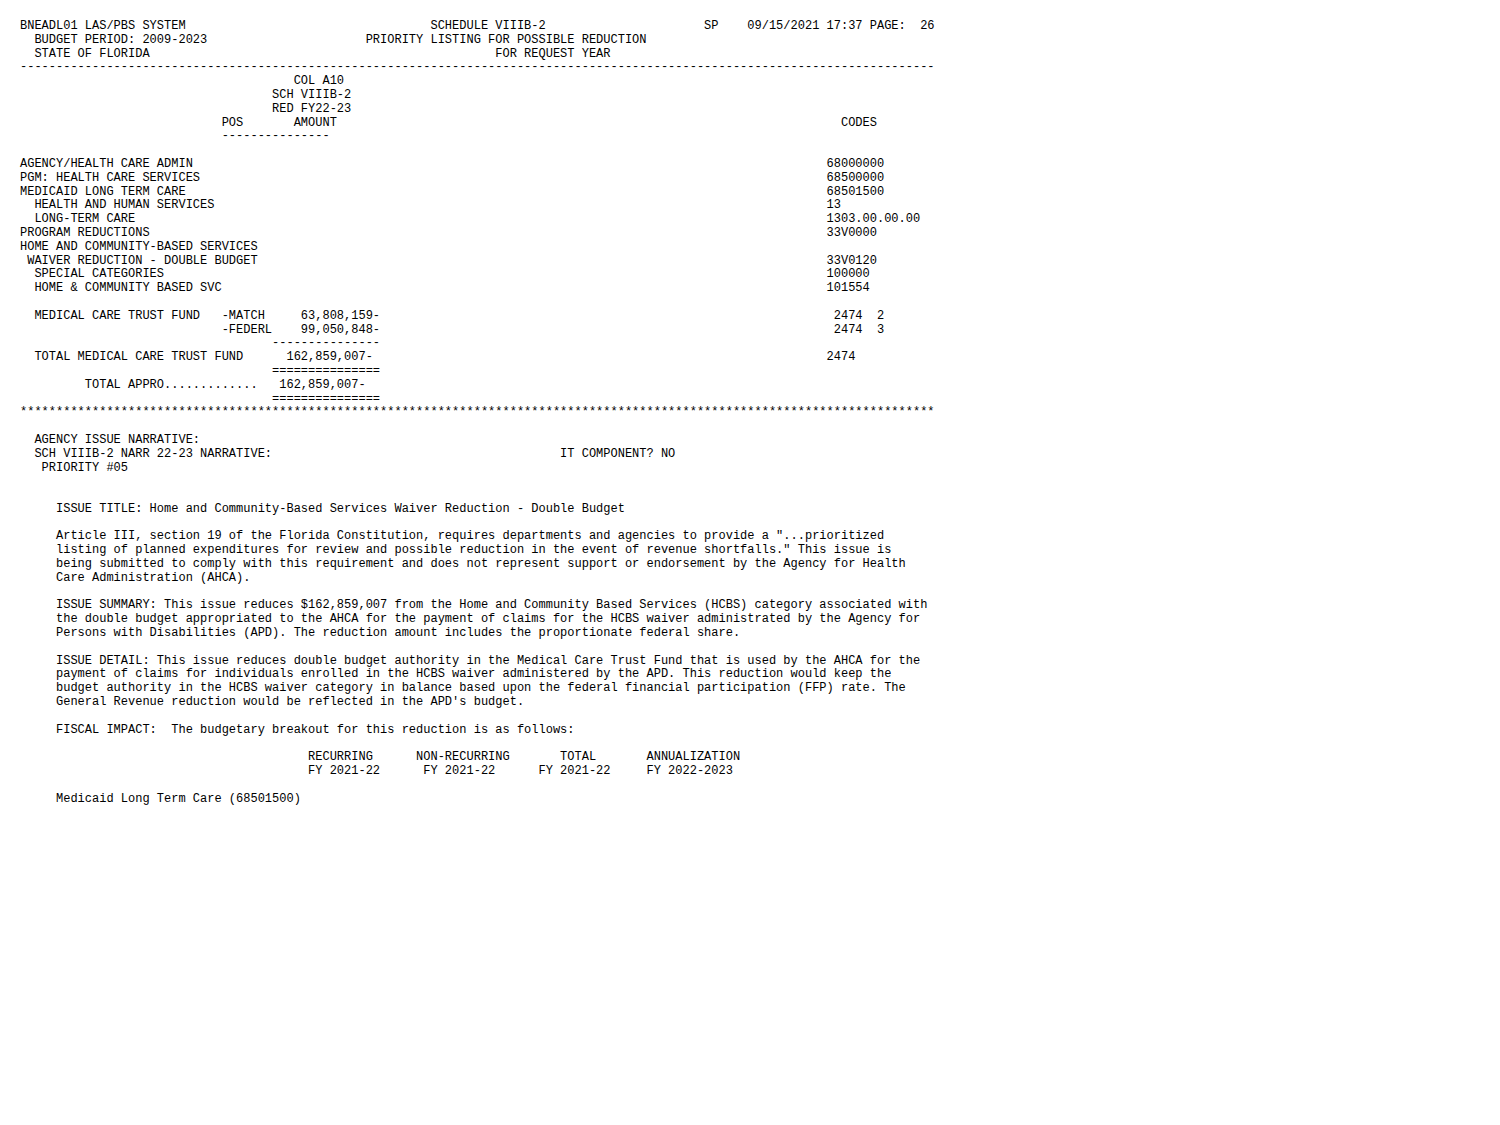BNEADL01 LAS/PBS SYSTEM                                  SCHEDULE VIIIB-2                      SP    09/15/2021 17:37 PAGE:  26
  BUDGET PERIOD: 2009-2023                      PRIORITY LISTING FOR POSSIBLE REDUCTION
  STATE OF FLORIDA                                                FOR REQUEST YEAR
-------------------------------------------------------------------------------------------------------------------------------
                                      COL A10
                                   SCH VIIIB-2
                                   RED FY22-23
                            POS       AMOUNT                                                                      CODES
                            ---------------

AGENCY/HEALTH CARE ADMIN                                                                                        68000000
PGM: HEALTH CARE SERVICES                                                                                       68500000
MEDICAID LONG TERM CARE                                                                                         68501500
  HEALTH AND HUMAN SERVICES                                                                                     13
  LONG-TERM CARE                                                                                                1303.00.00.00
PROGRAM REDUCTIONS                                                                                              33V0000
HOME AND COMMUNITY-BASED SERVICES
 WAIVER REDUCTION - DOUBLE BUDGET                                                                               33V0120
  SPECIAL CATEGORIES                                                                                            100000
  HOME & COMMUNITY BASED SVC                                                                                    101554

  MEDICAL CARE TRUST FUND   -MATCH     63,808,159-                                                               2474  2
                            -FEDERL    99,050,848-                                                               2474  3
                                   ---------------
  TOTAL MEDICAL CARE TRUST FUND      162,859,007-                                                               2474
                                   ===============
         TOTAL APPRO.............   162,859,007-
                                   ===============
*******************************************************************************************************************************

  AGENCY ISSUE NARRATIVE:
  SCH VIIIB-2 NARR 22-23 NARRATIVE:                                        IT COMPONENT? NO
   PRIORITY #05


     ISSUE TITLE: Home and Community-Based Services Waiver Reduction - Double Budget

     Article III, section 19 of the Florida Constitution, requires departments and agencies to provide a "...prioritized
     listing of planned expenditures for review and possible reduction in the event of revenue shortfalls." This issue is
     being submitted to comply with this requirement and does not represent support or endorsement by the Agency for Health
     Care Administration (AHCA).

     ISSUE SUMMARY: This issue reduces $162,859,007 from the Home and Community Based Services (HCBS) category associated with
     the double budget appropriated to the AHCA for the payment of claims for the HCBS waiver administrated by the Agency for
     Persons with Disabilities (APD). The reduction amount includes the proportionate federal share.

     ISSUE DETAIL: This issue reduces double budget authority in the Medical Care Trust Fund that is used by the AHCA for the
     payment of claims for individuals enrolled in the HCBS waiver administered by the APD. This reduction would keep the
     budget authority in the HCBS waiver category in balance based upon the federal financial participation (FFP) rate. The
     General Revenue reduction would be reflected in the APD's budget.

     FISCAL IMPACT:  The budgetary breakout for this reduction is as follows:

                                        RECURRING      NON-RECURRING       TOTAL       ANNUALIZATION
                                        FY 2021-22      FY 2021-22      FY 2021-22     FY 2022-2023

     Medicaid Long Term Care (68501500)